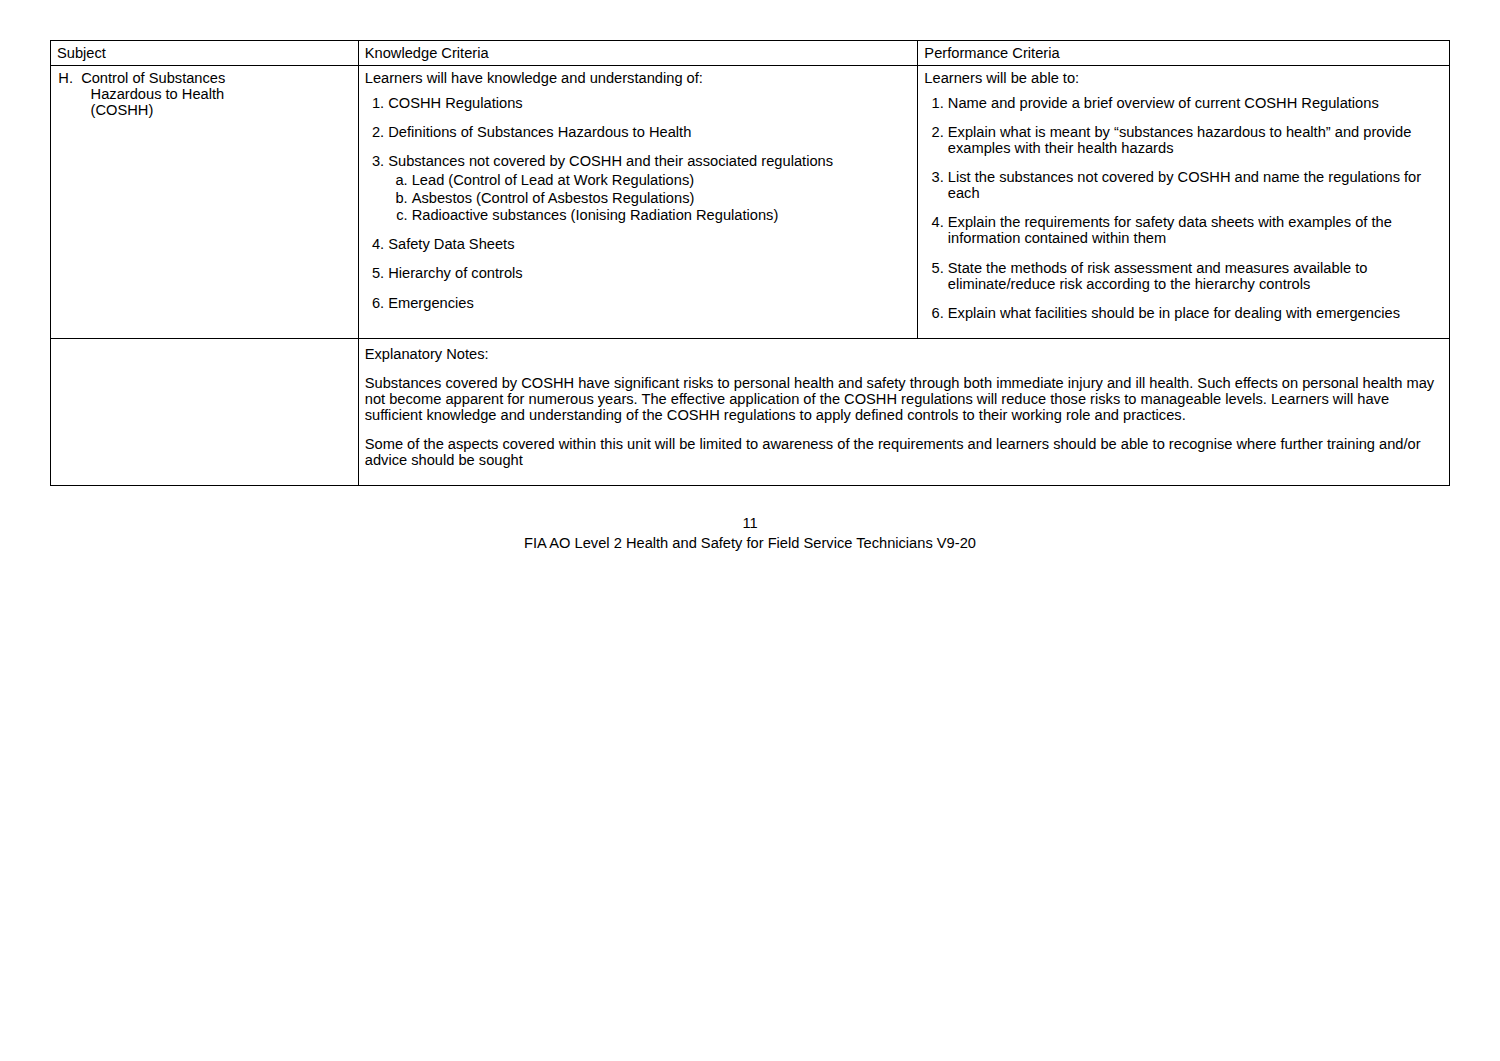| Subject | Knowledge Criteria | Performance Criteria |
| --- | --- | --- |
| H. Control of Substances Hazardous to Health (COSHH) | Learners will have knowledge and understanding of: COSHH Regulations Definitions of Substances Hazardous to Health Substances not covered by COSHH and their associated regulations Lead (Control of Lead at Work Regulations) Asbestos (Control of Asbestos Regulations) Radioactive substances (Ionising Radiation Regulations) Safety Data Sheets Hierarchy of controls Emergencies | Learners will be able to: Name and provide a brief overview of current COSHH Regulations Explain what is meant by “substances hazardous to health” and provide examples with their health hazards List the substances not covered by COSHH and name the regulations for each Explain the requirements for safety data sheets with examples of the information contained within them State the methods of risk assessment and measures available to eliminate/reduce risk according to the hierarchy controls Explain what facilities should be in place for dealing with emergencies |
| | Explanatory Notes: Substances covered by COSHH have significant risks to personal health and safety through both immediate injury and ill health. Such effects on personal health may not become apparent for numerous years. The effective application of the COSHH regulations will reduce those risks to manageable levels. Learners will have sufficient knowledge and understanding of the COSHH regulations to apply defined controls to their working role and practices. Some of the aspects covered within this unit will be limited to awareness of the requirements and learners should be able to recognise where further training and/or advice should be sought |
11
FIA AO Level 2 Health and Safety for Field Service Technicians V9-20